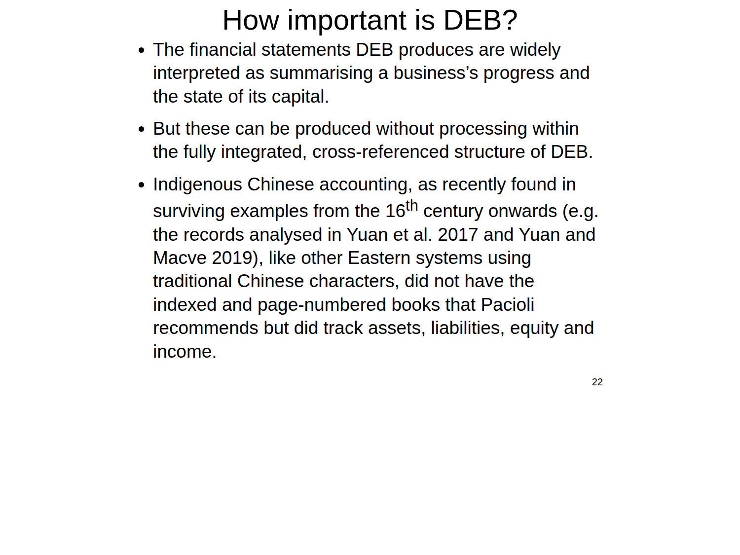How important is DEB?
The financial statements DEB produces are widely interpreted as summarising a business’s progress and the state of its capital.
But these can be produced without processing within the fully integrated, cross-referenced structure of DEB.
Indigenous Chinese accounting, as recently found in surviving examples from the 16th century onwards (e.g. the records analysed in Yuan et al. 2017 and Yuan and Macve 2019), like other Eastern systems using traditional Chinese characters, did not have the indexed and page-numbered books that Pacioli recommends but did track assets, liabilities, equity and income.
22